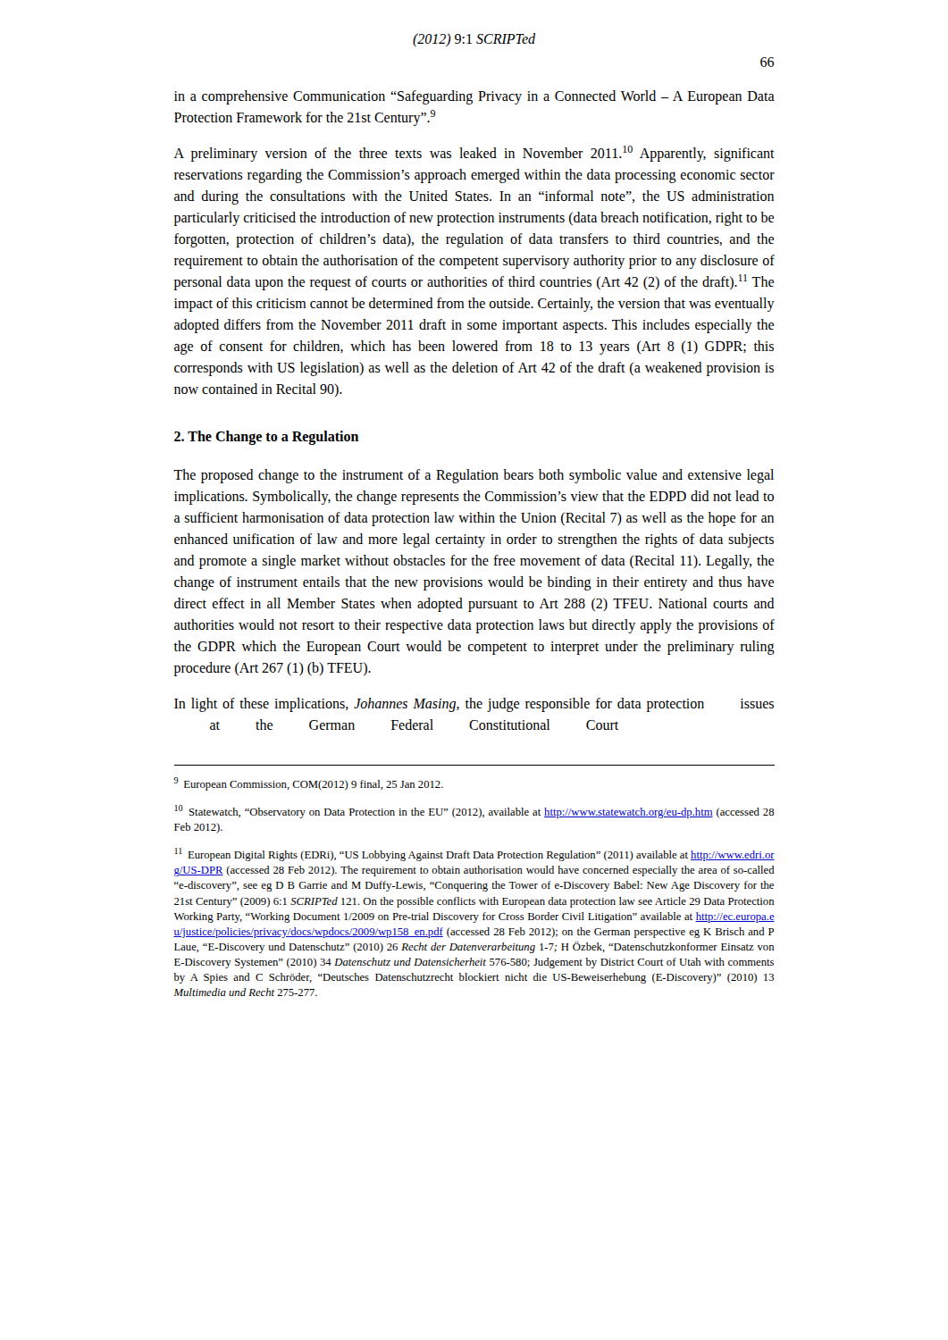(2012) 9:1 SCRIPTed
66
in a comprehensive Communication “Safeguarding Privacy in a Connected World – A European Data Protection Framework for the 21st Century”.9
A preliminary version of the three texts was leaked in November 2011.10 Apparently, significant reservations regarding the Commission’s approach emerged within the data processing economic sector and during the consultations with the United States. In an “informal note”, the US administration particularly criticised the introduction of new protection instruments (data breach notification, right to be forgotten, protection of children’s data), the regulation of data transfers to third countries, and the requirement to obtain the authorisation of the competent supervisory authority prior to any disclosure of personal data upon the request of courts or authorities of third countries (Art 42 (2) of the draft).11 The impact of this criticism cannot be determined from the outside. Certainly, the version that was eventually adopted differs from the November 2011 draft in some important aspects. This includes especially the age of consent for children, which has been lowered from 18 to 13 years (Art 8 (1) GDPR; this corresponds with US legislation) as well as the deletion of Art 42 of the draft (a weakened provision is now contained in Recital 90).
2. The Change to a Regulation
The proposed change to the instrument of a Regulation bears both symbolic value and extensive legal implications. Symbolically, the change represents the Commission’s view that the EDPD did not lead to a sufficient harmonisation of data protection law within the Union (Recital 7) as well as the hope for an enhanced unification of law and more legal certainty in order to strengthen the rights of data subjects and promote a single market without obstacles for the free movement of data (Recital 11). Legally, the change of instrument entails that the new provisions would be binding in their entirety and thus have direct effect in all Member States when adopted pursuant to Art 288 (2) TFEU. National courts and authorities would not resort to their respective data protection laws but directly apply the provisions of the GDPR which the European Court would be competent to interpret under the preliminary ruling procedure (Art 267 (1) (b) TFEU).
In light of these implications, Johannes Masing, the judge responsible for data protection issues at the German Federal Constitutional Court
9 European Commission, COM(2012) 9 final, 25 Jan 2012.
10 Statewatch, “Observatory on Data Protection in the EU” (2012), available at http://www.statewatch.org/eu-dp.htm (accessed 28 Feb 2012).
11 European Digital Rights (EDRi), “US Lobbying Against Draft Data Protection Regulation” (2011) available at http://www.edri.org/US-DPR (accessed 28 Feb 2012). The requirement to obtain authorisation would have concerned especially the area of so-called “e-discovery”, see eg D B Garrie and M Duffy-Lewis, “Conquering the Tower of e-Discovery Babel: New Age Discovery for the 21st Century” (2009) 6:1 SCRIPTed 121. On the possible conflicts with European data protection law see Article 29 Data Protection Working Party, “Working Document 1/2009 on Pre-trial Discovery for Cross Border Civil Litigation” available at http://ec.europa.eu/justice/policies/privacy/docs/wpdocs/2009/wp158_en.pdf (accessed 28 Feb 2012); on the German perspective eg K Brisch and P Laue, “E-Discovery und Datenschutz” (2010) 26 Recht der Datenverarbeitung 1-7; H Özbek, “Datenschutzkonformer Einsatz von E-Discovery Systemen” (2010) 34 Datenschutz und Datensicherheit 576-580; Judgement by District Court of Utah with comments by A Spies and C Schröder, “Deutsches Datenschutzrecht blockiert nicht die US-Beweiserhebung (E-Discovery)” (2010) 13 Multimedia und Recht 275-277.